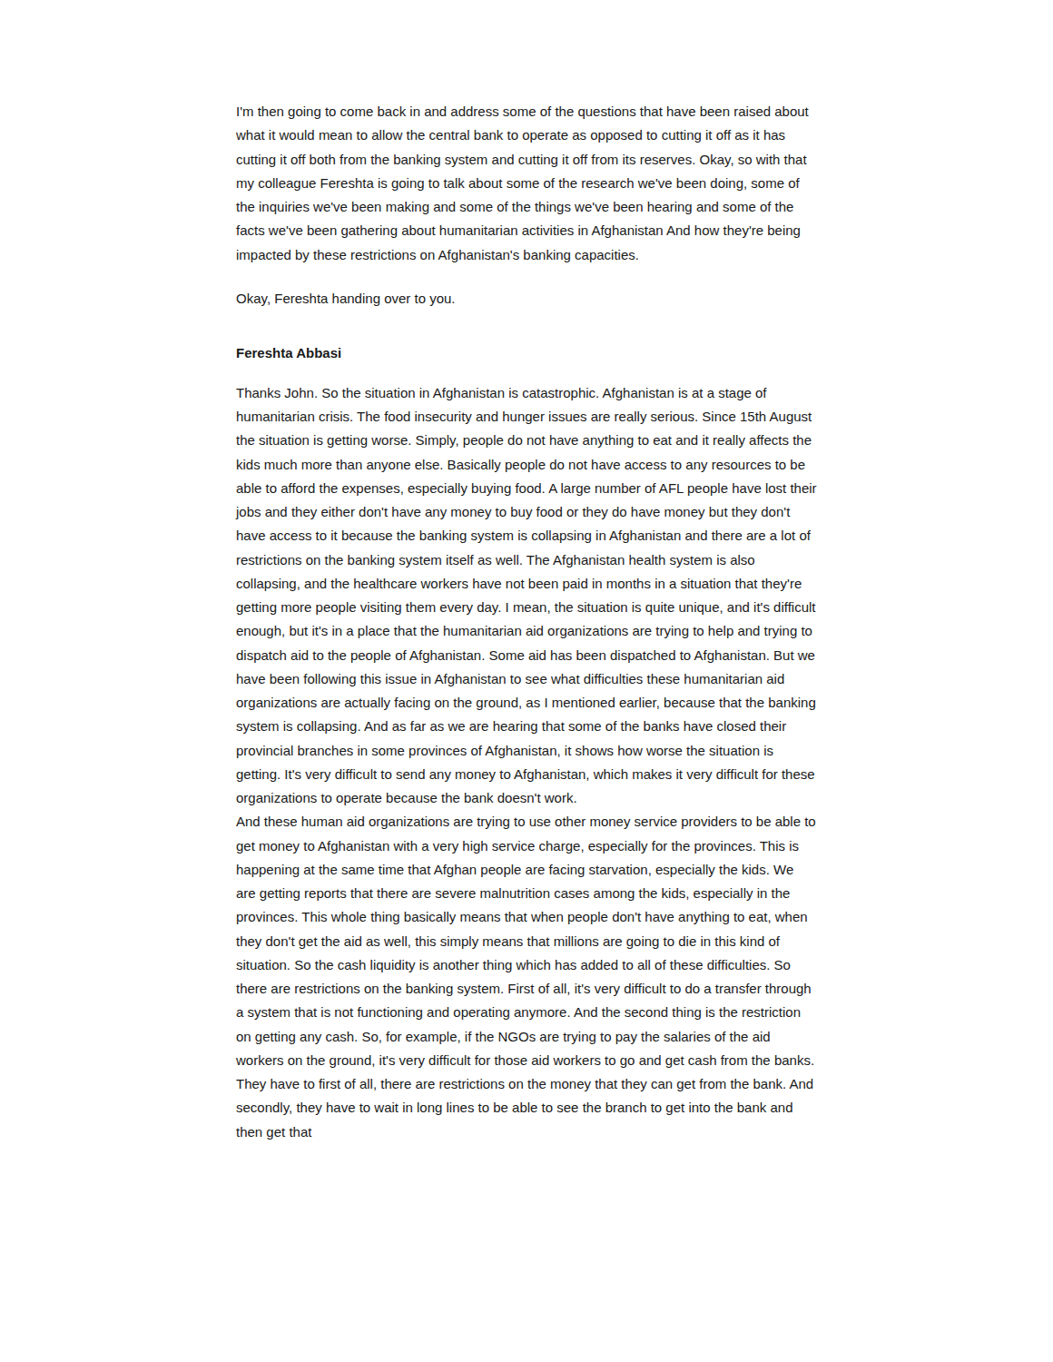I'm then going to come back in and address some of the questions that have been raised about what it would mean to allow the central bank to operate as opposed to cutting it off as it has cutting it off both from the banking system and cutting it off from its reserves. Okay, so with that my colleague Fereshta is going to talk about some of the research we've been doing, some of the inquiries we've been making and some of the things we've been hearing and some of the facts we've been gathering about humanitarian activities in Afghanistan And how they're being impacted by these restrictions on Afghanistan's banking capacities.
Okay, Fereshta handing over to you.
Fereshta Abbasi
Thanks John. So the situation in Afghanistan is catastrophic. Afghanistan is at a stage of humanitarian crisis. The food insecurity and hunger issues are really serious. Since 15th August the situation is getting worse. Simply, people do not have anything to eat and it really affects the kids much more than anyone else. Basically people do not have access to any resources to be able to afford the expenses, especially buying food. A large number of AFL people have lost their jobs and they either don't have any money to buy food or they do have money but they don't have access to it because the banking system is collapsing in Afghanistan and there are a lot of restrictions on the banking system itself as well. The Afghanistan health system is also collapsing, and the healthcare workers have not been paid in months in a situation that they're getting more people visiting them every day. I mean, the situation is quite unique, and it's difficult enough, but it's in a place that the humanitarian aid organizations are trying to help and trying to dispatch aid to the people of Afghanistan. Some aid has been dispatched to Afghanistan. But we have been following this issue in Afghanistan to see what difficulties these humanitarian aid organizations are actually facing on the ground, as I mentioned earlier, because that the banking system is collapsing. And as far as we are hearing that some of the banks have closed their provincial branches in some provinces of Afghanistan, it shows how worse the situation is getting. It's very difficult to send any money to Afghanistan, which makes it very difficult for these organizations to operate because the bank doesn't work.
And these human aid organizations are trying to use other money service providers to be able to get money to Afghanistan with a very high service charge, especially for the provinces. This is happening at the same time that Afghan people are facing starvation, especially the kids. We are getting reports that there are severe malnutrition cases among the kids, especially in the provinces. This whole thing basically means that when people don't have anything to eat, when they don't get the aid as well, this simply means that millions are going to die in this kind of situation. So the cash liquidity is another thing which has added to all of these difficulties. So there are restrictions on the banking system. First of all, it's very difficult to do a transfer through a system that is not functioning and operating anymore. And the second thing is the restriction on getting any cash. So, for example, if the NGOs are trying to pay the salaries of the aid workers on the ground, it's very difficult for those aid workers to go and get cash from the banks. They have to first of all, there are restrictions on the money that they can get from the bank. And secondly, they have to wait in long lines to be able to see the branch to get into the bank and then get that